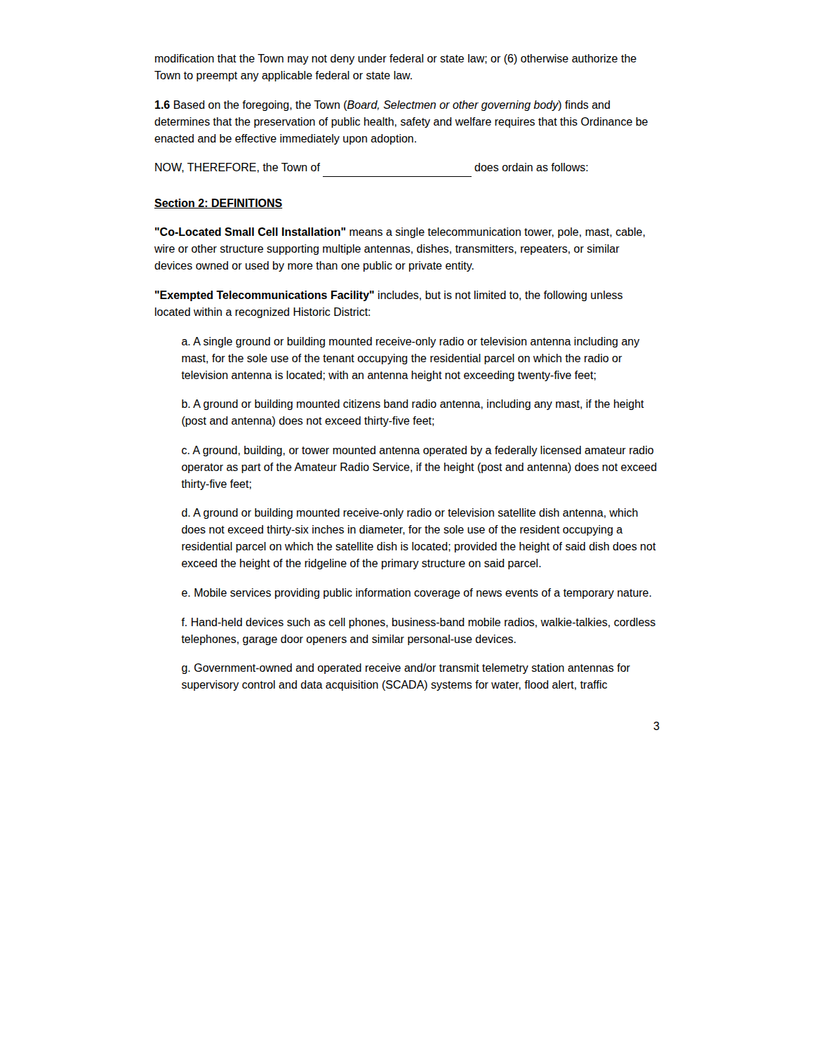modification that the Town may not deny under federal or state law; or (6) otherwise authorize the Town to preempt any applicable federal or state law.
1.6 Based on the foregoing, the Town (Board, Selectmen or other governing body) finds and determines that the preservation of public health, safety and welfare requires that this Ordinance be enacted and be effective immediately upon adoption.
NOW, THEREFORE, the Town of does ordain as follows:
Section 2: DEFINITIONS
"Co-Located Small Cell Installation" means a single telecommunication tower, pole, mast, cable, wire or other structure supporting multiple antennas, dishes, transmitters, repeaters, or similar devices owned or used by more than one public or private entity.
"Exempted Telecommunications Facility" includes, but is not limited to, the following unless located within a recognized Historic District:
a. A single ground or building mounted receive-only radio or television antenna including any mast, for the sole use of the tenant occupying the residential parcel on which the radio or television antenna is located; with an antenna height not exceeding twenty-five feet;
b. A ground or building mounted citizens band radio antenna, including any mast, if the height (post and antenna) does not exceed thirty-five feet;
c. A ground, building, or tower mounted antenna operated by a federally licensed amateur radio operator as part of the Amateur Radio Service, if the height (post and antenna) does not exceed thirty-five feet;
d. A ground or building mounted receive-only radio or television satellite dish antenna, which does not exceed thirty-six inches in diameter, for the sole use of the resident occupying a residential parcel on which the satellite dish is located; provided the height of said dish does not exceed the height of the ridgeline of the primary structure on said parcel.
e. Mobile services providing public information coverage of news events of a temporary nature.
f. Hand-held devices such as cell phones, business-band mobile radios, walkie-talkies, cordless telephones, garage door openers and similar personal-use devices.
g. Government-owned and operated receive and/or transmit telemetry station antennas for supervisory control and data acquisition (SCADA) systems for water, flood alert, traffic
3